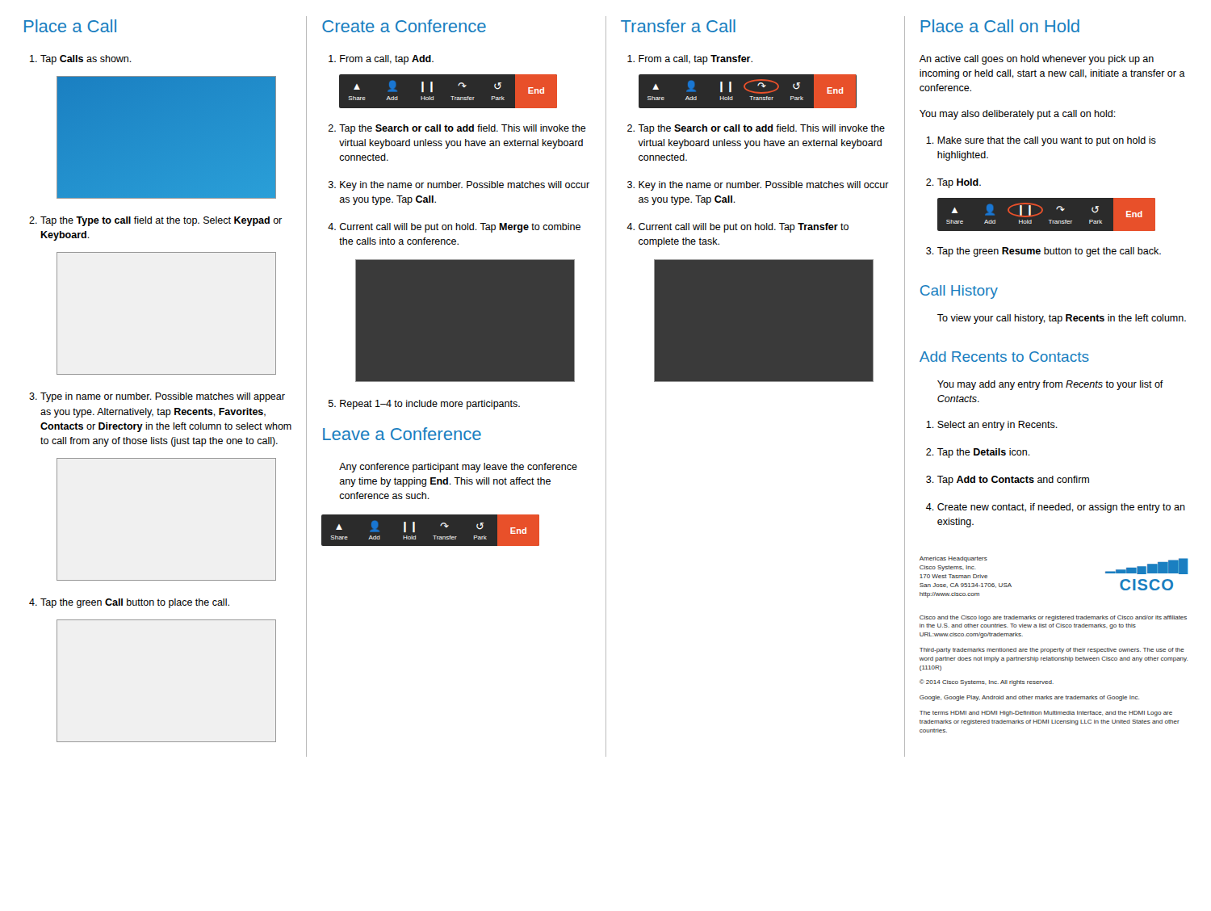Place a Call
Tap Calls as shown.
Tap the Type to call field at the top. Select Keypad or Keyboard.
Type in name or number. Possible matches will appear as you type. Alternatively, tap Recents, Favorites, Contacts or Directory in the left column to select whom to call from any of those lists (just tap the one to call).
Tap the green Call button to place the call.
Create a Conference
From a call, tap Add.
▲Share
👤Add
❙❙Hold
↷Transfer
↺Park
End
Tap the Search or call to add field. This will invoke the virtual keyboard unless you have an external keyboard connected.
Key in the name or number. Possible matches will occur as you type. Tap Call.
Current call will be put on hold. Tap Merge to combine the calls into a conference.
Repeat 1–4 to include more participants.
Leave a Conference
Any conference participant may leave the conference any time by tapping End. This will not affect the conference as such.
▲Share
👤Add
❙❙Hold
↷Transfer
↺Park
End
Transfer a Call
From a call, tap Transfer.
▲Share
👤Add
❙❙Hold
↷Transfer
↺Park
End
Tap the Search or call to add field. This will invoke the virtual keyboard unless you have an external keyboard connected.
Key in the name or number. Possible matches will occur as you type. Tap Call.
Current call will be put on hold. Tap Transfer to complete the task.
Place a Call on Hold
An active call goes on hold whenever you pick up an incoming or held call, start a new call, initiate a transfer or a conference.
You may also deliberately put a call on hold:
Make sure that the call you want to put on hold is highlighted.
Tap Hold.
▲Share
👤Add
❙❙Hold
↷Transfer
↺Park
End
Tap the green Resume button to get the call back.
Call History
To view your call history, tap Recents in the left column.
Add Recents to Contacts
You may add any entry from Recents to your list of Contacts.
Select an entry in Recents.
Tap the Details icon.
Tap Add to Contacts and confirm
Create new contact, if needed, or assign the entry to an existing.
▁▂▃▄▅▆▇█
CISCO
Americas Headquarters
Cisco Systems, Inc.
170 West Tasman Drive
San Jose, CA 95134-1706, USA
http://www.cisco.com
Cisco and the Cisco logo are trademarks or registered trademarks of Cisco and/or its affiliates in the U.S. and other countries. To view a list of Cisco trademarks, go to this URL:www.cisco.com/go/trademarks.
Third-party trademarks mentioned are the property of their respective owners. The use of the word partner does not imply a partnership relationship between Cisco and any other company. (1110R)
© 2014 Cisco Systems, Inc. All rights reserved.
Google, Google Play, Android and other marks are trademarks of Google Inc.
The terms HDMI and HDMI High-Definition Multimedia Interface, and the HDMI Logo are trademarks or registered trademarks of HDMI Licensing LLC in the United States and other countries.